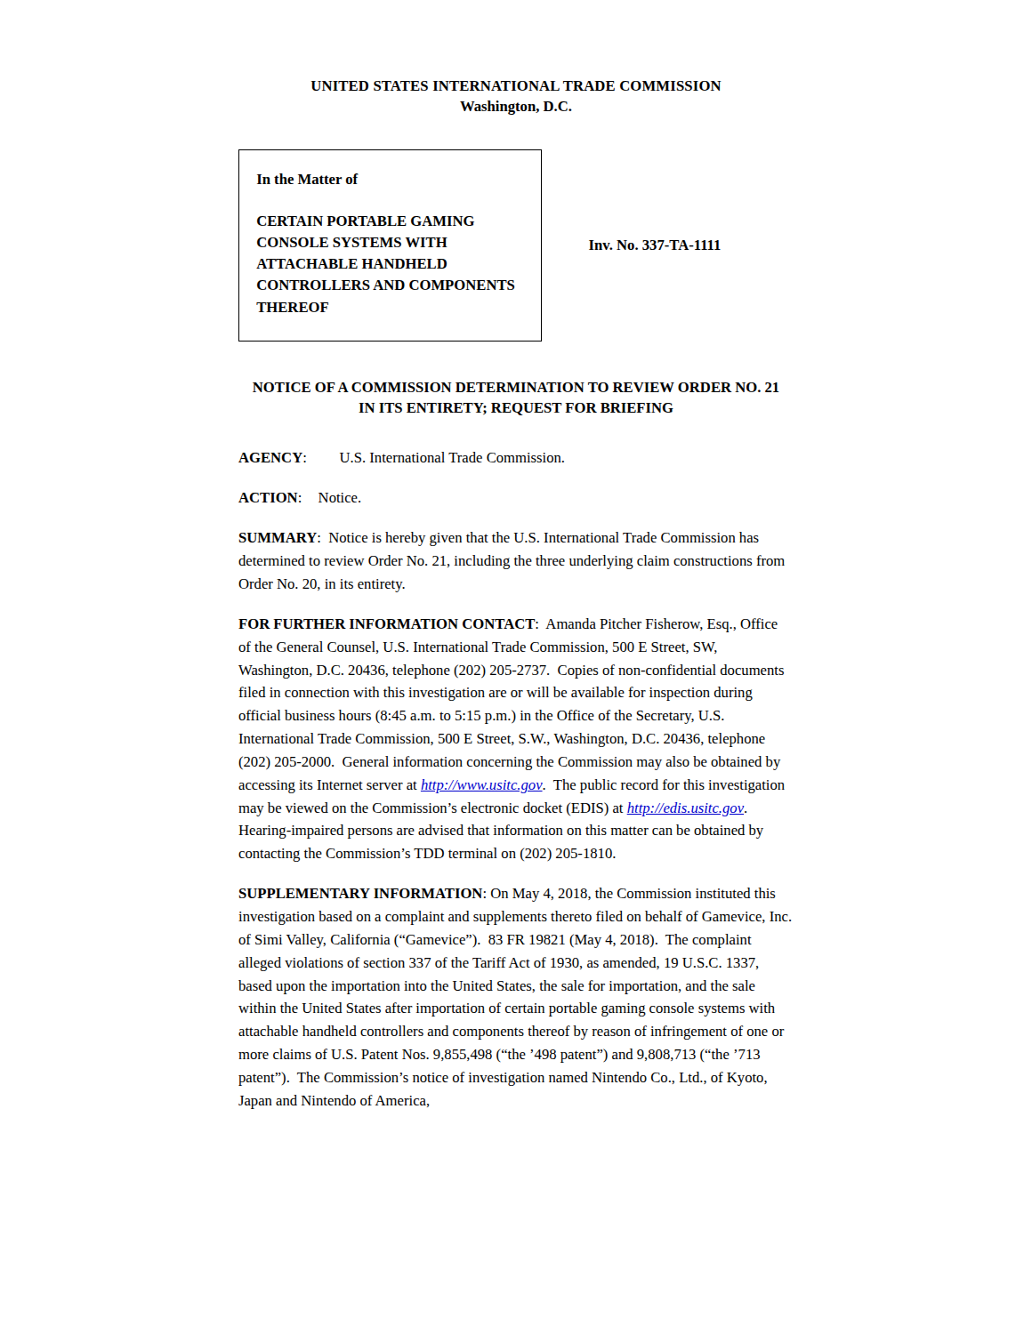UNITED STATES INTERNATIONAL TRADE COMMISSION
Washington, D.C.
In the Matter of
CERTAIN PORTABLE GAMING
CONSOLE SYSTEMS WITH
ATTACHABLE HANDHELD
CONTROLLERS AND COMPONENTS
THEREOF
Inv. No. 337-TA-1111
NOTICE OF A COMMISSION DETERMINATION TO REVIEW ORDER NO. 21
IN ITS ENTIRETY; REQUEST FOR BRIEFING
AGENCY: U.S. International Trade Commission.
ACTION: Notice.
SUMMARY: Notice is hereby given that the U.S. International Trade Commission has determined to review Order No. 21, including the three underlying claim constructions from Order No. 20, in its entirety.
FOR FURTHER INFORMATION CONTACT: Amanda Pitcher Fisherow, Esq., Office of the General Counsel, U.S. International Trade Commission, 500 E Street, SW, Washington, D.C. 20436, telephone (202) 205-2737. Copies of non-confidential documents filed in connection with this investigation are or will be available for inspection during official business hours (8:45 a.m. to 5:15 p.m.) in the Office of the Secretary, U.S. International Trade Commission, 500 E Street, S.W., Washington, D.C. 20436, telephone (202) 205-2000. General information concerning the Commission may also be obtained by accessing its Internet server at http://www.usitc.gov. The public record for this investigation may be viewed on the Commission’s electronic docket (EDIS) at http://edis.usitc.gov. Hearing-impaired persons are advised that information on this matter can be obtained by contacting the Commission’s TDD terminal on (202) 205-1810.
SUPPLEMENTARY INFORMATION: On May 4, 2018, the Commission instituted this investigation based on a complaint and supplements thereto filed on behalf of Gamevice, Inc. of Simi Valley, California (“Gamevice”). 83 FR 19821 (May 4, 2018). The complaint alleged violations of section 337 of the Tariff Act of 1930, as amended, 19 U.S.C. 1337, based upon the importation into the United States, the sale for importation, and the sale within the United States after importation of certain portable gaming console systems with attachable handheld controllers and components thereof by reason of infringement of one or more claims of U.S. Patent Nos. 9,855,498 (“the ’498 patent”) and 9,808,713 (“the ’713 patent”). The Commission’s notice of investigation named Nintendo Co., Ltd., of Kyoto, Japan and Nintendo of America,